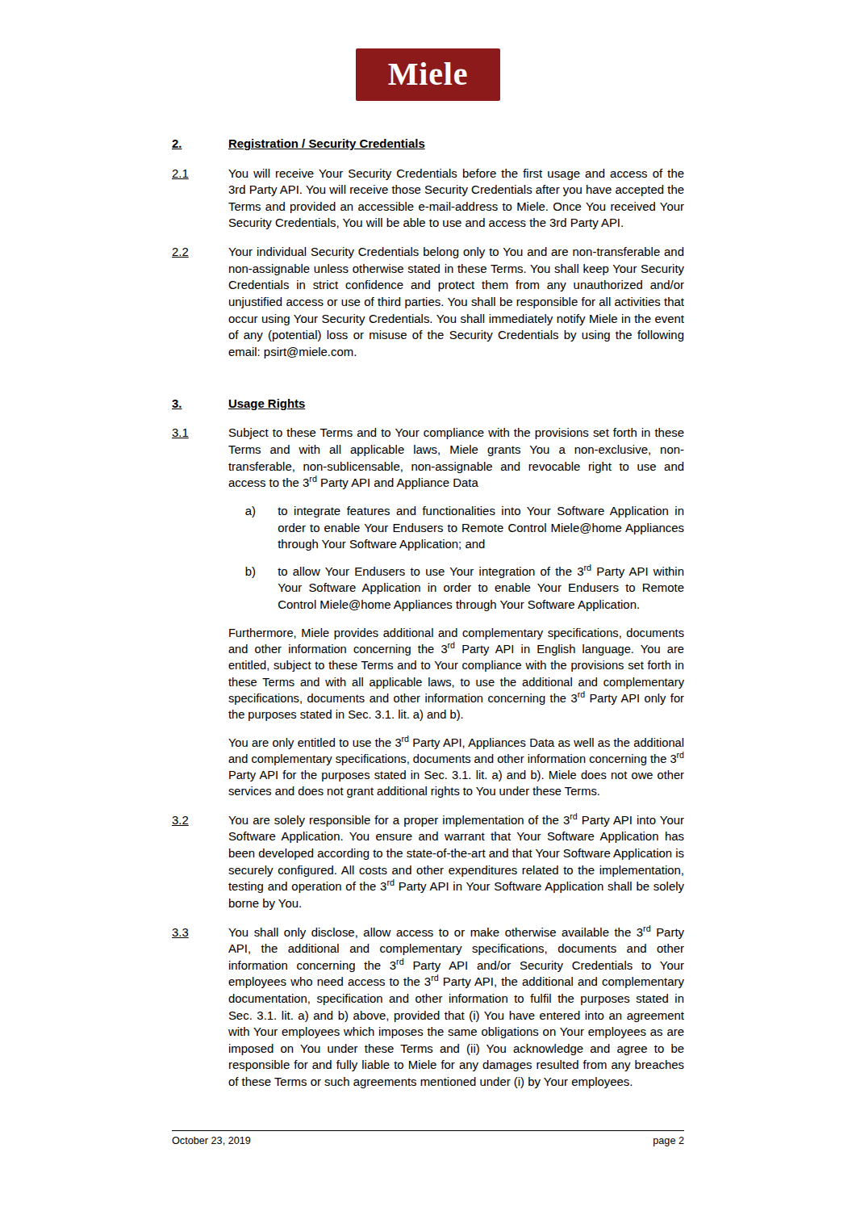Miele
2. Registration / Security Credentials
2.1
You will receive Your Security Credentials before the first usage and access of the 3rd Party API. You will receive those Security Credentials after you have accepted the Terms and provided an accessible e-mail-address to Miele. Once You received Your Security Credentials, You will be able to use and access the 3rd Party API.
2.2
Your individual Security Credentials belong only to You and are non-transferable and non-assignable unless otherwise stated in these Terms. You shall keep Your Security Credentials in strict confidence and protect them from any unauthorized and/or unjustified access or use of third parties. You shall be responsible for all activities that occur using Your Security Credentials. You shall immediately notify Miele in the event of any (potential) loss or misuse of the Security Credentials by using the following email: psirt@miele.com.
3. Usage Rights
3.1
Subject to these Terms and to Your compliance with the provisions set forth in these Terms and with all applicable laws, Miele grants You a non-exclusive, non-transferable, non-sublicensable, non-assignable and revocable right to use and access to the 3rd Party API and Appliance Data
a) to integrate features and functionalities into Your Software Application in order to enable Your Endusers to Remote Control Miele@home Appliances through Your Software Application; and
b) to allow Your Endusers to use Your integration of the 3rd Party API within Your Software Application in order to enable Your Endusers to Remote Control Miele@home Appliances through Your Software Application.
Furthermore, Miele provides additional and complementary specifications, documents and other information concerning the 3rd Party API in English language. You are entitled, subject to these Terms and to Your compliance with the provisions set forth in these Terms and with all applicable laws, to use the additional and complementary specifications, documents and other information concerning the 3rd Party API only for the purposes stated in Sec. 3.1. lit. a) and b).
You are only entitled to use the 3rd Party API, Appliances Data as well as the additional and complementary specifications, documents and other information concerning the 3rd Party API for the purposes stated in Sec. 3.1. lit. a) and b). Miele does not owe other services and does not grant additional rights to You under these Terms.
3.2
You are solely responsible for a proper implementation of the 3rd Party API into Your Software Application. You ensure and warrant that Your Software Application has been developed according to the state-of-the-art and that Your Software Application is securely configured. All costs and other expenditures related to the implementation, testing and operation of the 3rd Party API in Your Software Application shall be solely borne by You.
3.3
You shall only disclose, allow access to or make otherwise available the 3rd Party API, the additional and complementary specifications, documents and other information concerning the 3rd Party API and/or Security Credentials to Your employees who need access to the 3rd Party API, the additional and complementary documentation, specification and other information to fulfil the purposes stated in Sec. 3.1. lit. a) and b) above, provided that (i) You have entered into an agreement with Your employees which imposes the same obligations on Your employees as are imposed on You under these Terms and (ii) You acknowledge and agree to be responsible for and fully liable to Miele for any damages resulted from any breaches of these Terms or such agreements mentioned under (i) by Your employees.
October 23, 2019 page 2